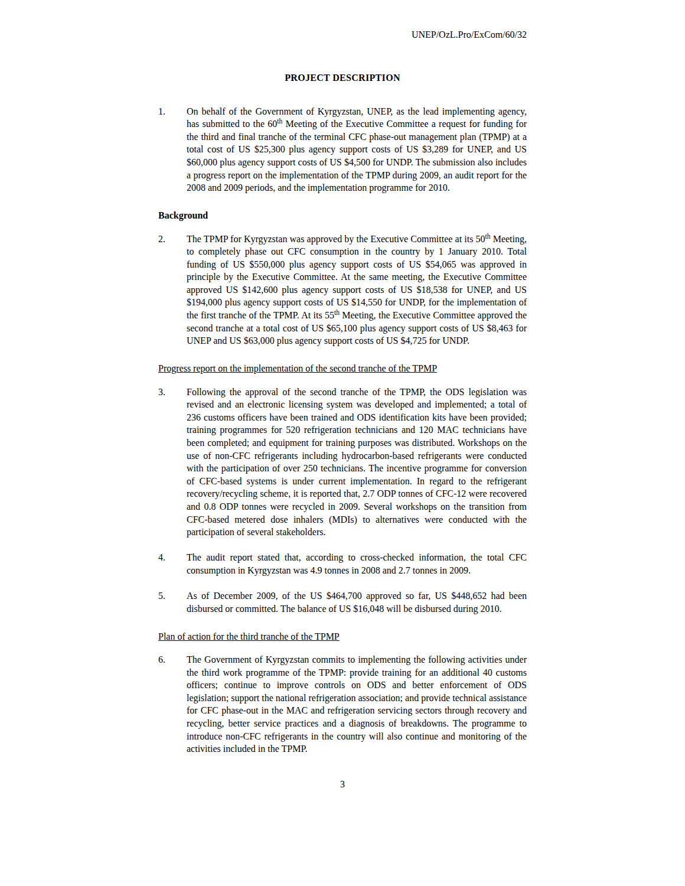UNEP/OzL.Pro/ExCom/60/32
PROJECT DESCRIPTION
1. On behalf of the Government of Kyrgyzstan, UNEP, as the lead implementing agency, has submitted to the 60th Meeting of the Executive Committee a request for funding for the third and final tranche of the terminal CFC phase-out management plan (TPMP) at a total cost of US $25,300 plus agency support costs of US $3,289 for UNEP, and US $60,000 plus agency support costs of US $4,500 for UNDP. The submission also includes a progress report on the implementation of the TPMP during 2009, an audit report for the 2008 and 2009 periods, and the implementation programme for 2010.
Background
2. The TPMP for Kyrgyzstan was approved by the Executive Committee at its 50th Meeting, to completely phase out CFC consumption in the country by 1 January 2010. Total funding of US $550,000 plus agency support costs of US $54,065 was approved in principle by the Executive Committee. At the same meeting, the Executive Committee approved US $142,600 plus agency support costs of US $18,538 for UNEP, and US $194,000 plus agency support costs of US $14,550 for UNDP, for the implementation of the first tranche of the TPMP. At its 55th Meeting, the Executive Committee approved the second tranche at a total cost of US $65,100 plus agency support costs of US $8,463 for UNEP and US $63,000 plus agency support costs of US $4,725 for UNDP.
Progress report on the implementation of the second tranche of the TPMP
3. Following the approval of the second tranche of the TPMP, the ODS legislation was revised and an electronic licensing system was developed and implemented; a total of 236 customs officers have been trained and ODS identification kits have been provided; training programmes for 520 refrigeration technicians and 120 MAC technicians have been completed; and equipment for training purposes was distributed. Workshops on the use of non-CFC refrigerants including hydrocarbon-based refrigerants were conducted with the participation of over 250 technicians. The incentive programme for conversion of CFC-based systems is under current implementation. In regard to the refrigerant recovery/recycling scheme, it is reported that, 2.7 ODP tonnes of CFC-12 were recovered and 0.8 ODP tonnes were recycled in 2009. Several workshops on the transition from CFC-based metered dose inhalers (MDIs) to alternatives were conducted with the participation of several stakeholders.
4. The audit report stated that, according to cross-checked information, the total CFC consumption in Kyrgyzstan was 4.9 tonnes in 2008 and 2.7 tonnes in 2009.
5. As of December 2009, of the US $464,700 approved so far, US $448,652 had been disbursed or committed. The balance of US $16,048 will be disbursed during 2010.
Plan of action for the third tranche of the TPMP
6. The Government of Kyrgyzstan commits to implementing the following activities under the third work programme of the TPMP: provide training for an additional 40 customs officers; continue to improve controls on ODS and better enforcement of ODS legislation; support the national refrigeration association; and provide technical assistance for CFC phase-out in the MAC and refrigeration servicing sectors through recovery and recycling, better service practices and a diagnosis of breakdowns. The programme to introduce non-CFC refrigerants in the country will also continue and monitoring of the activities included in the TPMP.
3